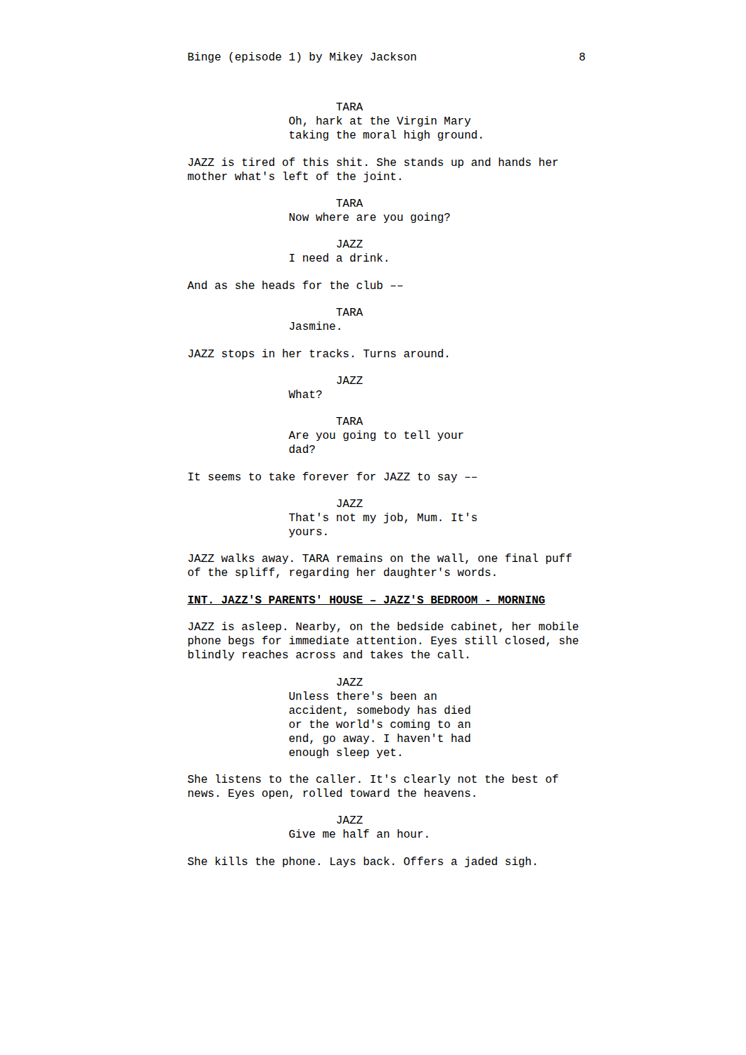Binge (episode 1) by Mikey Jackson 8
TARA
Oh, hark at the Virgin Mary taking the moral high ground.
JAZZ is tired of this shit. She stands up and hands her mother what's left of the joint.
TARA
Now where are you going?
JAZZ
I need a drink.
And as she heads for the club ––
TARA
Jasmine.
JAZZ stops in her tracks. Turns around.
JAZZ
What?
TARA
Are you going to tell your dad?
It seems to take forever for JAZZ to say ––
JAZZ
That's not my job, Mum. It's yours.
JAZZ walks away. TARA remains on the wall, one final puff of the spliff, regarding her daughter's words.
INT. JAZZ'S PARENTS' HOUSE – JAZZ'S BEDROOM - MORNING
JAZZ is asleep. Nearby, on the bedside cabinet, her mobile phone begs for immediate attention. Eyes still closed, she blindly reaches across and takes the call.
JAZZ
Unless there's been an accident, somebody has died or the world's coming to an end, go away. I haven't had enough sleep yet.
She listens to the caller. It's clearly not the best of news. Eyes open, rolled toward the heavens.
JAZZ
Give me half an hour.
She kills the phone. Lays back. Offers a jaded sigh.